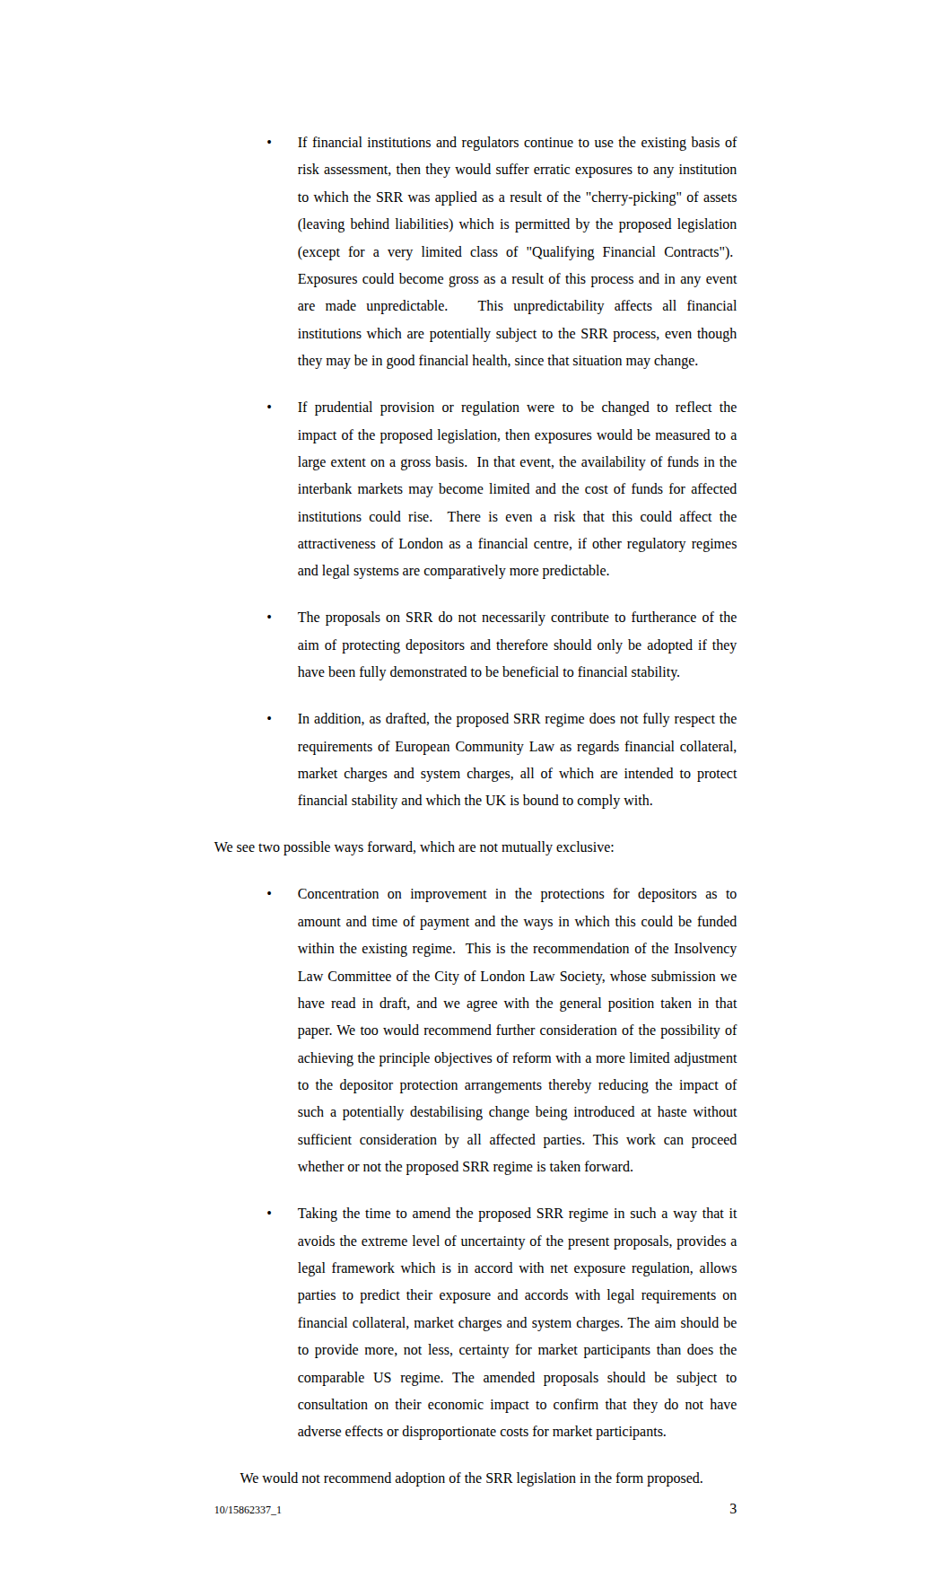If financial institutions and regulators continue to use the existing basis of risk assessment, then they would suffer erratic exposures to any institution to which the SRR was applied as a result of the "cherry-picking" of assets (leaving behind liabilities) which is permitted by the proposed legislation (except for a very limited class of "Qualifying Financial Contracts"). Exposures could become gross as a result of this process and in any event are made unpredictable. This unpredictability affects all financial institutions which are potentially subject to the SRR process, even though they may be in good financial health, since that situation may change.
If prudential provision or regulation were to be changed to reflect the impact of the proposed legislation, then exposures would be measured to a large extent on a gross basis. In that event, the availability of funds in the interbank markets may become limited and the cost of funds for affected institutions could rise. There is even a risk that this could affect the attractiveness of London as a financial centre, if other regulatory regimes and legal systems are comparatively more predictable.
The proposals on SRR do not necessarily contribute to furtherance of the aim of protecting depositors and therefore should only be adopted if they have been fully demonstrated to be beneficial to financial stability.
In addition, as drafted, the proposed SRR regime does not fully respect the requirements of European Community Law as regards financial collateral, market charges and system charges, all of which are intended to protect financial stability and which the UK is bound to comply with.
We see two possible ways forward, which are not mutually exclusive:
Concentration on improvement in the protections for depositors as to amount and time of payment and the ways in which this could be funded within the existing regime. This is the recommendation of the Insolvency Law Committee of the City of London Law Society, whose submission we have read in draft, and we agree with the general position taken in that paper. We too would recommend further consideration of the possibility of achieving the principle objectives of reform with a more limited adjustment to the depositor protection arrangements thereby reducing the impact of such a potentially destabilising change being introduced at haste without sufficient consideration by all affected parties. This work can proceed whether or not the proposed SRR regime is taken forward.
Taking the time to amend the proposed SRR regime in such a way that it avoids the extreme level of uncertainty of the present proposals, provides a legal framework which is in accord with net exposure regulation, allows parties to predict their exposure and accords with legal requirements on financial collateral, market charges and system charges. The aim should be to provide more, not less, certainty for market participants than does the comparable US regime. The amended proposals should be subject to consultation on their economic impact to confirm that they do not have adverse effects or disproportionate costs for market participants.
We would not recommend adoption of the SRR legislation in the form proposed.
10/15862337_1 3